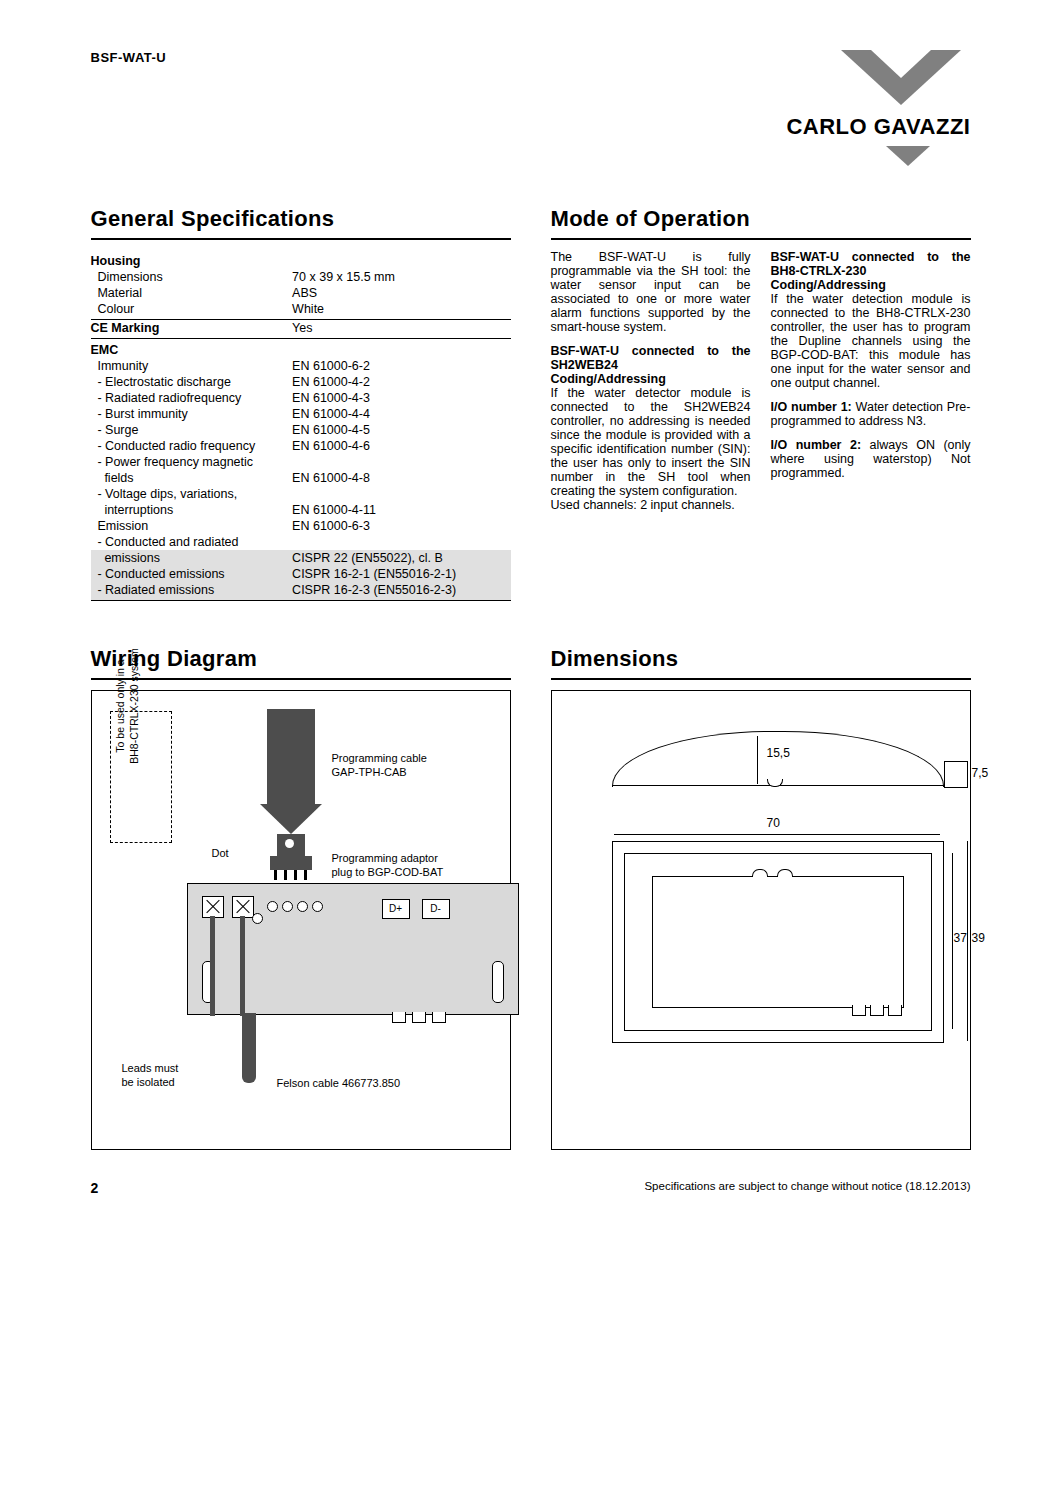BSF-WAT-U
CARLO GAVAZZI
General Specifications
| Housing | |
| Dimensions | 70 x 39 x 15.5 mm |
| Material | ABS |
| Colour | White |
| CE Marking | Yes |
| EMC | |
| Immunity | EN 61000-6-2 |
| - Electrostatic discharge | EN 61000-4-2 |
| - Radiated radiofrequency | EN 61000-4-3 |
| - Burst immunity | EN 61000-4-4 |
| - Surge | EN 61000-4-5 |
| - Conducted radio frequency | EN 61000-4-6 |
| - Power frequency magnetic | |
| fields | EN 61000-4-8 |
| - Voltage dips, variations, | |
| interruptions | EN 61000-4-11 |
| Emission | EN 61000-6-3 |
| - Conducted and radiated | |
| emissions | CISPR 22 (EN55022), cl. B |
| - Conducted emissions | CISPR 16-2-1 (EN55016-2-1) |
| - Radiated emissions | CISPR 16-2-3 (EN55016-2-3) |
Mode of Operation
The BSF-WAT-U is fully programmable via the SH tool: the water sensor input can be associated to one or more water alarm functions supported by the smart-house system.
BSF-WAT-U connected to the SH2WEB24
Coding/Addressing
If the water detector module is connected to the SH2WEB24 controller, no addressing is needed since the module is provided with a specific identification number (SIN): the user has only to insert the SIN number in the SH tool when creating the system configuration.
Used channels: 2 input channels.
BSF-WAT-U connected to the BH8-CTRLX-230
Coding/Addressing
If the water detection module is connected to the BH8-CTRLX-230 controller, the user has to program the Dupline channels using the BGP-COD-BAT: this module has one input for the water sensor and one output channel.
I/O number 1: Water detection Pre-programmed to address N3.
I/O number 2: always ON (only where using waterstop) Not programmed.
Wiring Diagram
To be used only in a
BH8-CTRLX-230 system
D+
D-
Programming cable
GAP-TPH-CAB
Programming adaptor
plug to BGP-COD-BAT
Dot
Leads must
be isolated
Felson cable 466773.850
Dimensions
15,5
7,5
70
37
39
2
Specifications are subject to change without notice (18.12.2013)